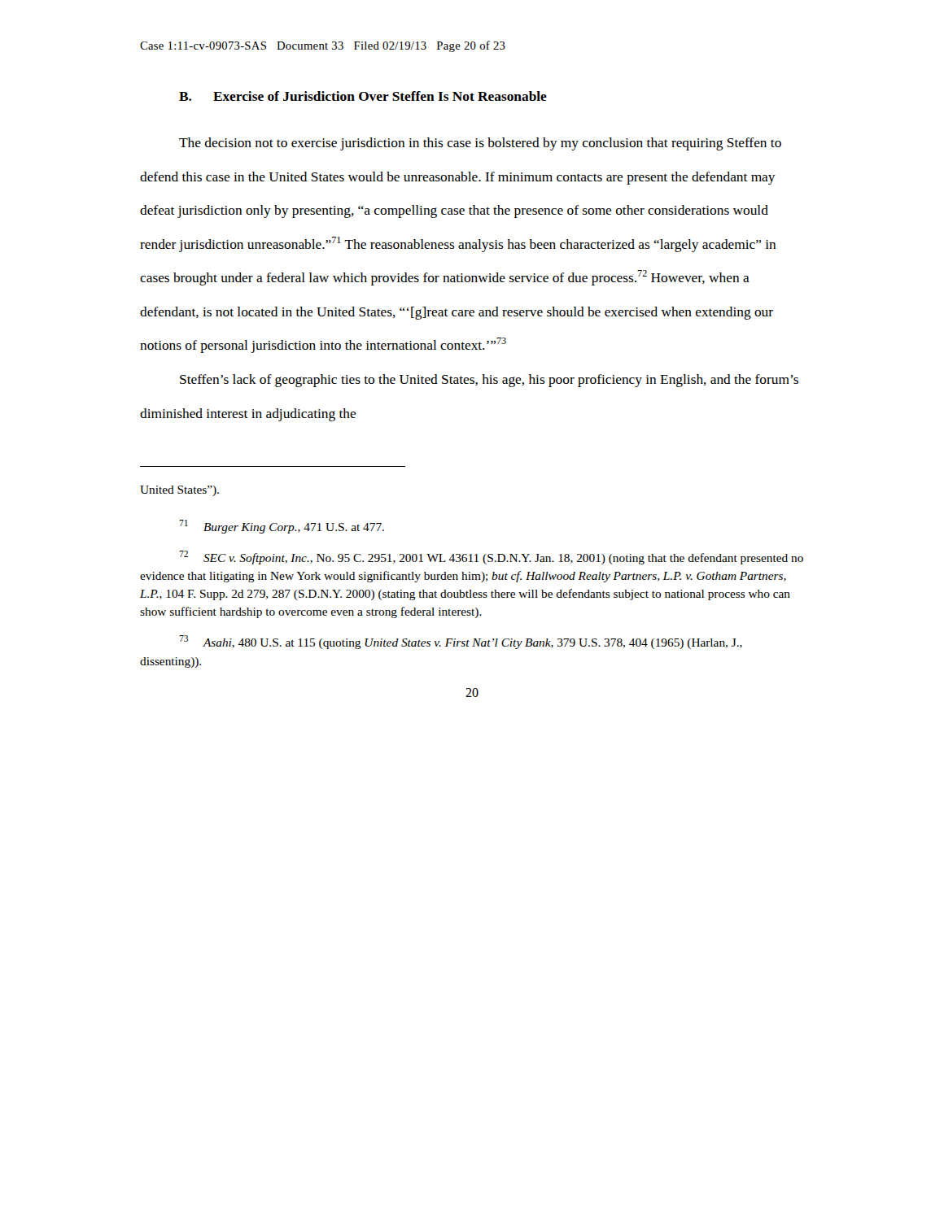Case 1:11-cv-09073-SAS Document 33 Filed 02/19/13 Page 20 of 23
B. Exercise of Jurisdiction Over Steffen Is Not Reasonable
The decision not to exercise jurisdiction in this case is bolstered by my conclusion that requiring Steffen to defend this case in the United States would be unreasonable. If minimum contacts are present the defendant may defeat jurisdiction only by presenting, “a compelling case that the presence of some other considerations would render jurisdiction unreasonable.”71 The reasonableness analysis has been characterized as “largely academic” in cases brought under a federal law which provides for nationwide service of due process.72 However, when a defendant, is not located in the United States, “‘[g]reat care and reserve should be exercised when extending our notions of personal jurisdiction into the international context.’”73
Steffen’s lack of geographic ties to the United States, his age, his poor proficiency in English, and the forum’s diminished interest in adjudicating the
United States”).
71 Burger King Corp., 471 U.S. at 477.
72 SEC v. Softpoint, Inc., No. 95 C. 2951, 2001 WL 43611 (S.D.N.Y. Jan. 18, 2001) (noting that the defendant presented no evidence that litigating in New York would significantly burden him); but cf. Hallwood Realty Partners, L.P. v. Gotham Partners, L.P., 104 F. Supp. 2d 279, 287 (S.D.N.Y. 2000) (stating that doubtless there will be defendants subject to national process who can show sufficient hardship to overcome even a strong federal interest).
73 Asahi, 480 U.S. at 115 (quoting United States v. First Nat’l City Bank, 379 U.S. 378, 404 (1965) (Harlan, J., dissenting)).
20